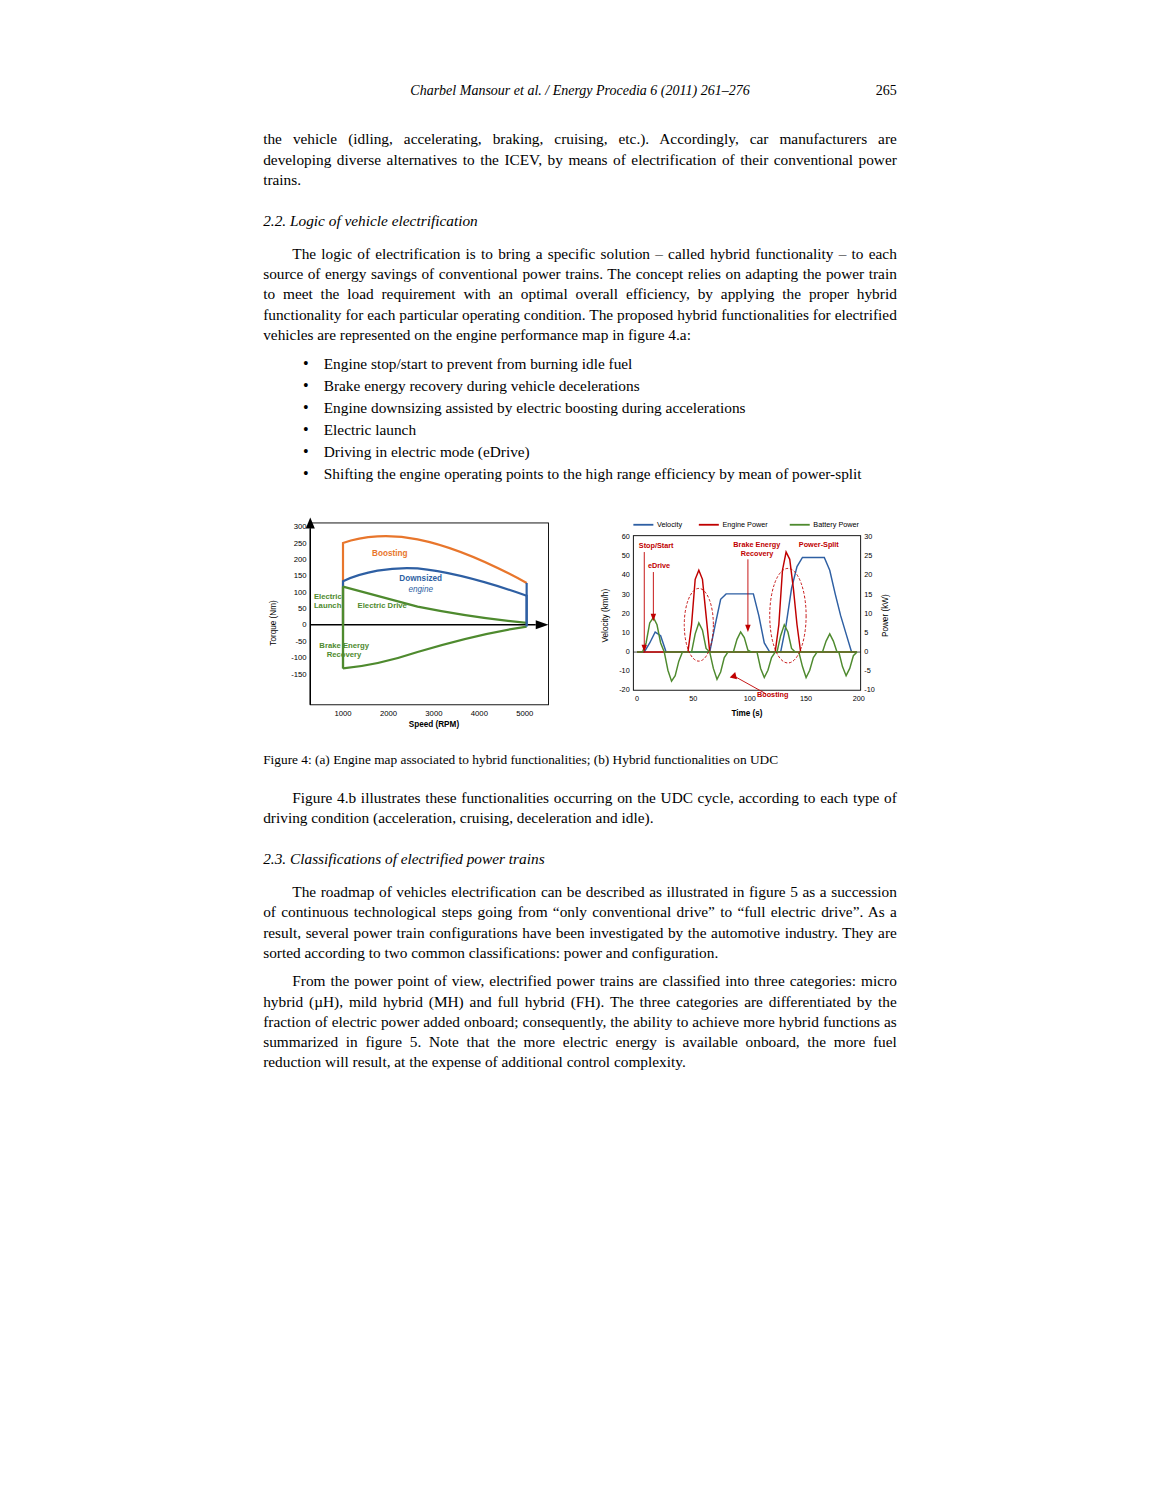Charbel Mansour et al. / Energy Procedia 6 (2011) 261–276 265
the vehicle (idling, accelerating, braking, cruising, etc.). Accordingly, car manufacturers are developing diverse alternatives to the ICEV, by means of electrification of their conventional power trains.
2.2. Logic of vehicle electrification
The logic of electrification is to bring a specific solution – called hybrid functionality – to each source of energy savings of conventional power trains. The concept relies on adapting the power train to meet the load requirement with an optimal overall efficiency, by applying the proper hybrid functionality for each particular operating condition. The proposed hybrid functionalities for electrified vehicles are represented on the engine performance map in figure 4.a:
Engine stop/start to prevent from burning idle fuel
Brake energy recovery during vehicle decelerations
Engine downsizing assisted by electric boosting during accelerations
Electric launch
Driving in electric mode (eDrive)
Shifting the engine operating points to the high range efficiency by mean of power-split
Torque (Nm) 300 250 200 150 100 50 0 -50 -100 -150 Boosting Downsized engine Electric Launch Electric Drive Brake Energy Recovery 1000 2000 3000 4000 5000 Speed (RPM) Velocity Engine Power Battery Power Velocity (km/h) Power (kW) 60 50 40 30 20 10 0 -10 -20 30 25 20 15 10 5 0 -5 -10 Stop/Start eDrive Brake Energy Recovery Power-Split Boosting 0 50 100 150 200 Time (s)
Figure 4: (a) Engine map associated to hybrid functionalities; (b) Hybrid functionalities on UDC
Figure 4.b illustrates these functionalities occurring on the UDC cycle, according to each type of driving condition (acceleration, cruising, deceleration and idle).
2.3. Classifications of electrified power trains
The roadmap of vehicles electrification can be described as illustrated in figure 5 as a succession of continuous technological steps going from “only conventional drive” to “full electric drive”. As a result, several power train configurations have been investigated by the automotive industry. They are sorted according to two common classifications: power and configuration.
From the power point of view, electrified power trains are classified into three categories: micro hybrid (µH), mild hybrid (MH) and full hybrid (FH). The three categories are differentiated by the fraction of electric power added onboard; consequently, the ability to achieve more hybrid functions as summarized in figure 5. Note that the more electric energy is available onboard, the more fuel reduction will result, at the expense of additional control complexity.